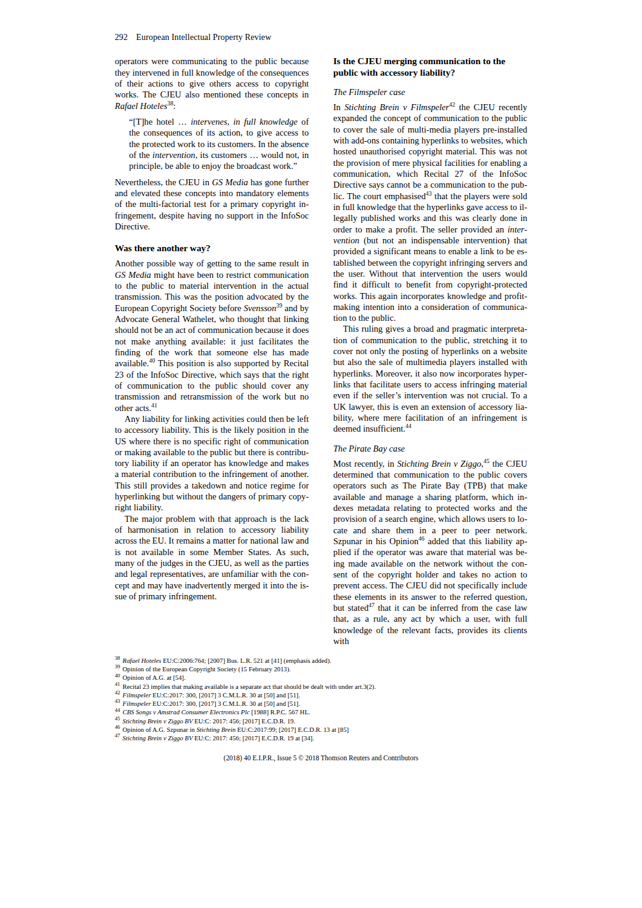292 European Intellectual Property Review
operators were communicating to the public because they intervened in full knowledge of the consequences of their actions to give others access to copyright works. The CJEU also mentioned these concepts in Rafael Hoteles38:
“[T]he hotel … intervenes, in full knowledge of the consequences of its action, to give access to the protected work to its customers. In the absence of the intervention, its customers … would not, in principle, be able to enjoy the broadcast work.”
Nevertheless, the CJEU in GS Media has gone further and elevated these concepts into mandatory elements of the multi-factorial test for a primary copyright infringement, despite having no support in the InfoSoc Directive.
Was there another way?
Another possible way of getting to the same result in GS Media might have been to restrict communication to the public to material intervention in the actual transmission. This was the position advocated by the European Copyright Society before Svensson39 and by Advocate General Wathelet, who thought that linking should not be an act of communication because it does not make anything available: it just facilitates the finding of the work that someone else has made available.40 This position is also supported by Recital 23 of the InfoSoc Directive, which says that the right of communication to the public should cover any transmission and retransmission of the work but no other acts.41
Any liability for linking activities could then be left to accessory liability. This is the likely position in the US where there is no specific right of communication or making available to the public but there is contributory liability if an operator has knowledge and makes a material contribution to the infringement of another. This still provides a takedown and notice regime for hyperlinking but without the dangers of primary copyright liability.
The major problem with that approach is the lack of harmonisation in relation to accessory liability across the EU. It remains a matter for national law and is not available in some Member States. As such, many of the judges in the CJEU, as well as the parties and legal representatives, are unfamiliar with the concept and may have inadvertently merged it into the issue of primary infringement.
Is the CJEU merging communication to the public with accessory liability?
The Filmspeler case
In Stichting Brein v Filmspeler42 the CJEU recently expanded the concept of communication to the public to cover the sale of multi-media players pre-installed with add-ons containing hyperlinks to websites, which hosted unauthorised copyright material. This was not the provision of mere physical facilities for enabling a communication, which Recital 27 of the InfoSoc Directive says cannot be a communication to the public. The court emphasised43 that the players were sold in full knowledge that the hyperlinks gave access to illegally published works and this was clearly done in order to make a profit. The seller provided an intervention (but not an indispensable intervention) that provided a significant means to enable a link to be established between the copyright infringing servers and the user. Without that intervention the users would find it difficult to benefit from copyright-protected works. This again incorporates knowledge and profit-making intention into a consideration of communication to the public.
This ruling gives a broad and pragmatic interpretation of communication to the public, stretching it to cover not only the posting of hyperlinks on a website but also the sale of multimedia players installed with hyperlinks. Moreover, it also now incorporates hyperlinks that facilitate users to access infringing material even if the seller’s intervention was not crucial. To a UK lawyer, this is even an extension of accessory liability, where mere facilitation of an infringement is deemed insufficient.44
The Pirate Bay case
Most recently, in Stichting Brein v Ziggo,45 the CJEU determined that communication to the public covers operators such as The Pirate Bay (TPB) that make available and manage a sharing platform, which indexes metadata relating to protected works and the provision of a search engine, which allows users to locate and share them in a peer to peer network. Szpunar in his Opinion46 added that this liability applied if the operator was aware that material was being made available on the network without the consent of the copyright holder and takes no action to prevent access. The CJEU did not specifically include these elements in its answer to the referred question, but stated47 that it can be inferred from the case law that, as a rule, any act by which a user, with full knowledge of the relevant facts, provides its clients with
38 Rafael Hoteles EU:C:2006:764; [2007] Bus. L.R. 521 at [41] (emphasis added).
39 Opinion of the European Copyright Society (15 February 2013).
40 Opinion of A.G. at [54].
41 Recital 23 implies that making available is a separate act that should be dealt with under art.3(2).
42 Filmspeler EU:C:2017: 300, [2017] 3 C.M.L.R. 30 at [50] and [51].
43 Filmspeler EU:C:2017: 300, [2017] 3 C.M.L.R. 30 at [50] and [51].
44 CBS Songs v Amstrad Consumer Electronics Plc [1988] R.P.C. 567 HL.
45 Stichting Brein v Ziggo BV EU:C: 2017: 456; [2017] E.C.D.R. 19.
46 Opinion of A.G. Szpunar in Stichting Brein EU:C:2017:99; [2017] E.C.D.R. 13 at [85]
47 Stichting Brein v Ziggo BV EU:C: 2017: 456; [2017] E.C.D.R. 19 at [34].
(2018) 40 E.I.P.R., Issue 5 © 2018 Thomson Reuters and Contributors